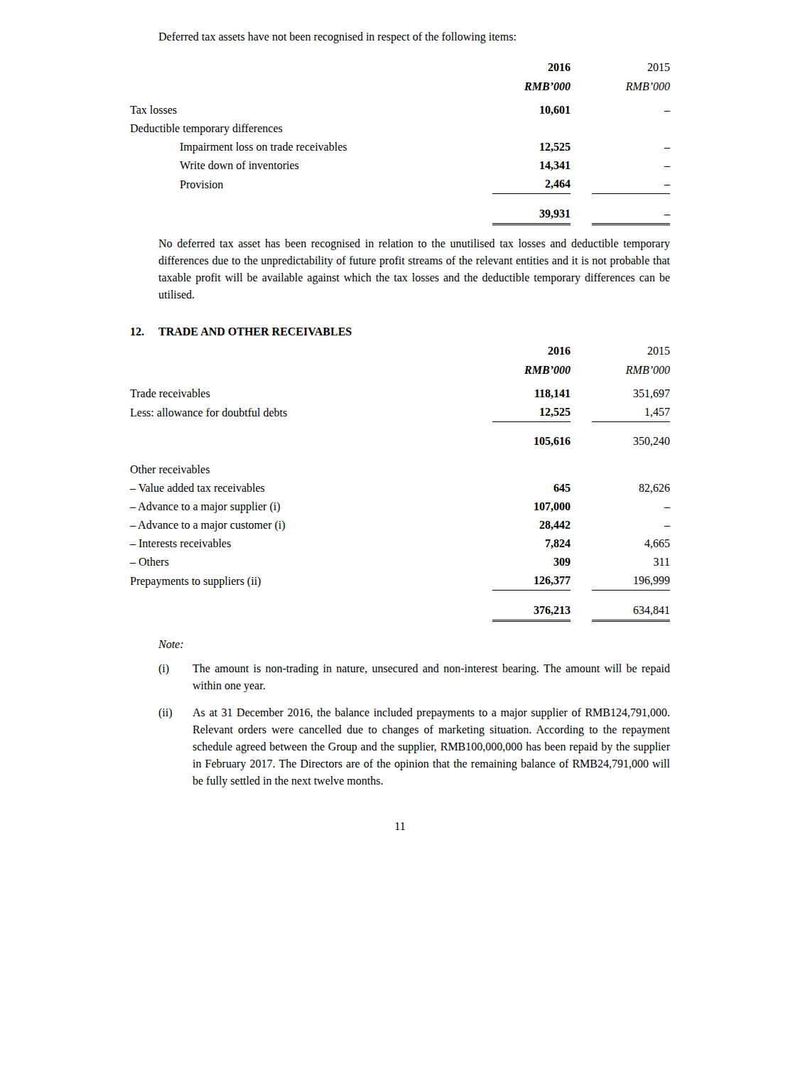Deferred tax assets have not been recognised in respect of the following items:
| | | 2016 | | 2015 |
| | | RMB’000 | | RMB’000 |
| Tax losses | | 10,601 | | – |
| Deductible temporary differences | | | | |
| Impairment loss on trade receivables | | 12,525 | | – |
| Write down of inventories | | 14,341 | | – |
| Provision | | 2,464 | | – |
| | | 39,931 | | – |
No deferred tax asset has been recognised in relation to the unutilised tax losses and deductible temporary differences due to the unpredictability of future profit streams of the relevant entities and it is not probable that taxable profit will be available against which the tax losses and the deductible temporary differences can be utilised.
12.
TRADE AND OTHER RECEIVABLES
| | | 2016 | | 2015 |
| | | RMB’000 | | RMB’000 |
| Trade receivables | | 118,141 | | 351,697 |
| Less: allowance for doubtful debts | | 12,525 | | 1,457 |
| | | 105,616 | | 350,240 |
| Other receivables | | | | |
| – Value added tax receivables | | 645 | | 82,626 |
| – Advance to a major supplier (i) | | 107,000 | | – |
| – Advance to a major customer (i) | | 28,442 | | – |
| – Interests receivables | | 7,824 | | 4,665 |
| – Others | | 309 | | 311 |
| Prepayments to suppliers (ii) | | 126,377 | | 196,999 |
| | | 376,213 | | 634,841 |
Note:
(i)
The amount is non-trading in nature, unsecured and non-interest bearing. The amount will be repaid within one year.
(ii)
As at 31 December 2016, the balance included prepayments to a major supplier of RMB124,791,000. Relevant orders were cancelled due to changes of marketing situation. According to the repayment schedule agreed between the Group and the supplier, RMB100,000,000 has been repaid by the supplier in February 2017. The Directors are of the opinion that the remaining balance of RMB24,791,000 will be fully settled in the next twelve months.
11